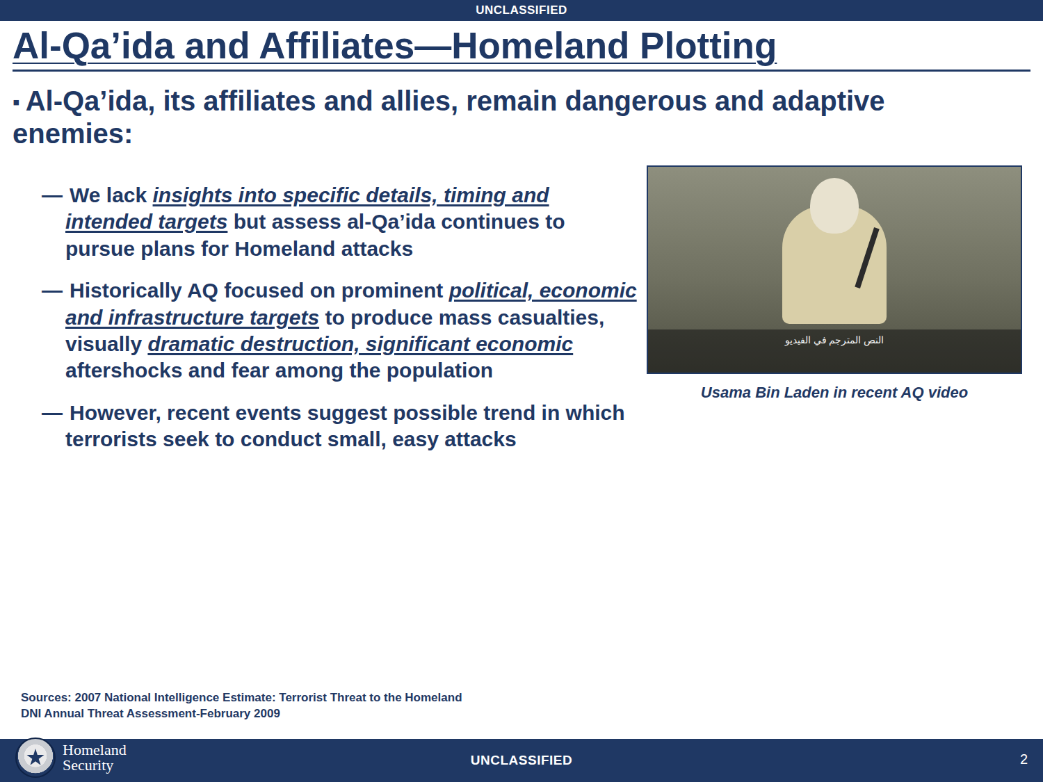UNCLASSIFIED
Al-Qa’ida and Affiliates—Homeland Plotting
▪Al-Qa’ida, its affiliates and allies, remain dangerous and adaptive enemies:
—We lack insights into specific details, timing and intended targets but assess al-Qa’ida continues to pursue plans for Homeland attacks
—Historically AQ focused on prominent political, economic and infrastructure targets to produce mass casualties, visually dramatic destruction, significant economic aftershocks and fear among the population
—However, recent events suggest possible trend in which terrorists seek to conduct small, easy attacks
النص المترجم في الفيديو
Usama Bin Laden in recent AQ video
Sources: 2007 National Intelligence Estimate: Terrorist Threat to the Homeland
DNI Annual Threat Assessment-February 2009
Homeland Security
UNCLASSIFIED
2